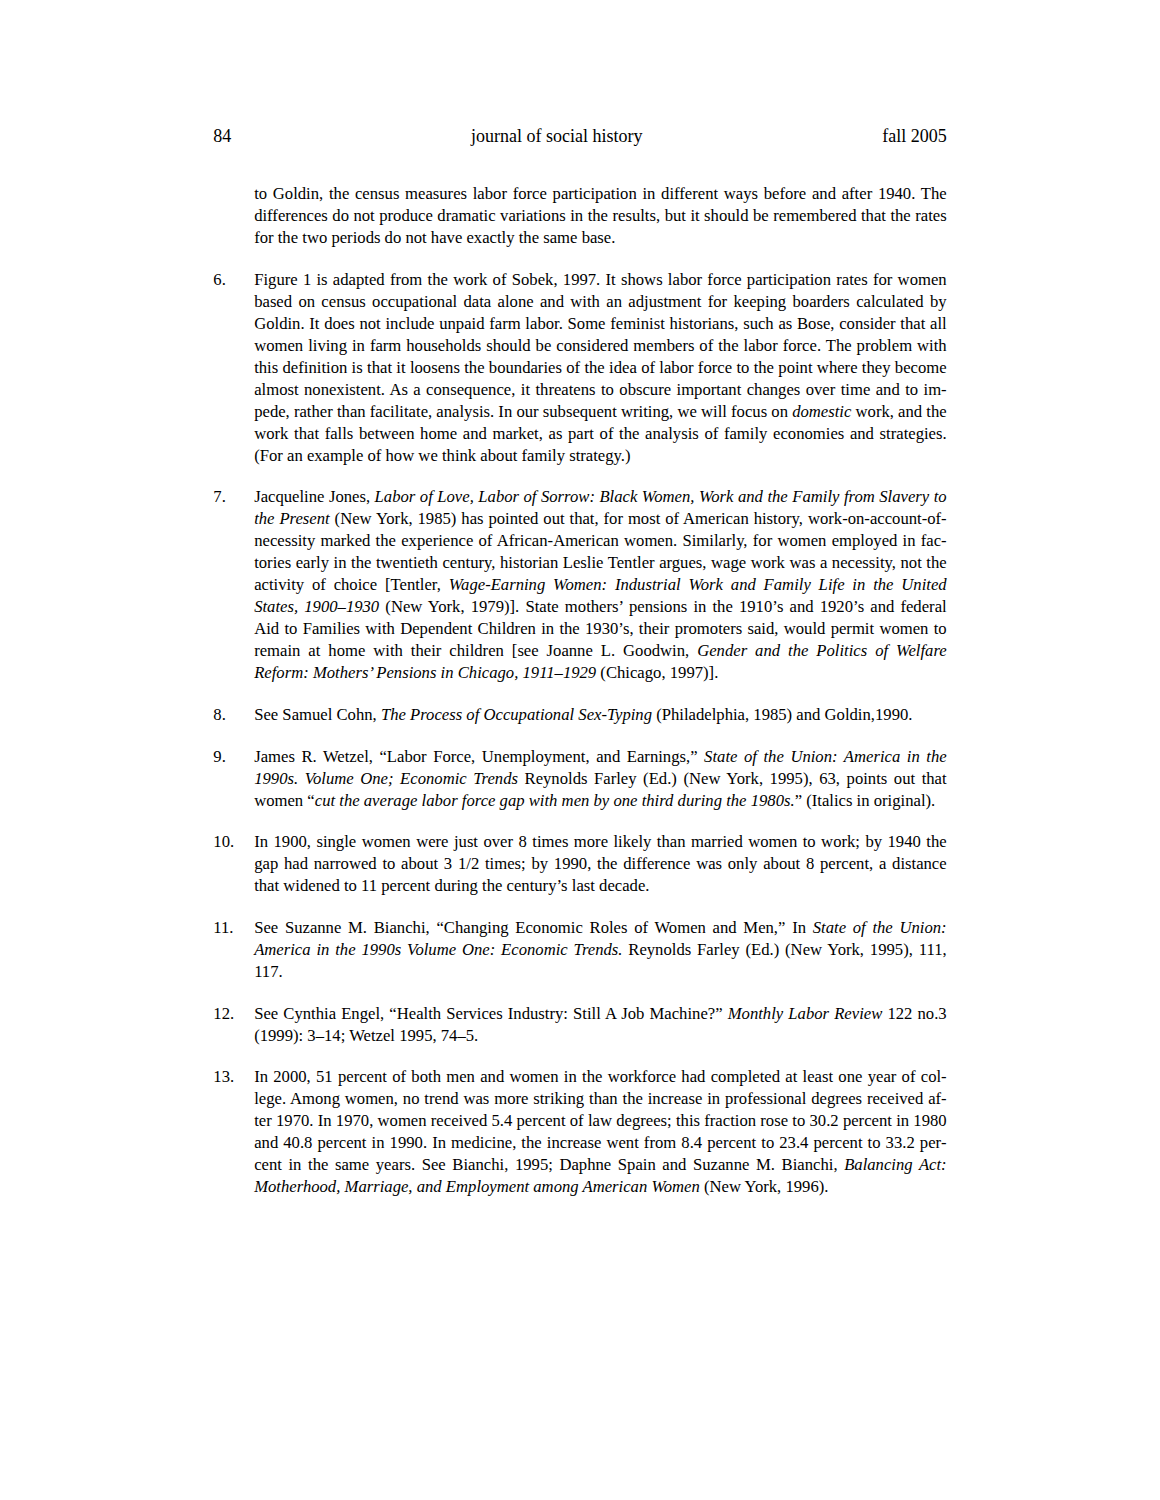84 journal of social history fall 2005
to Goldin, the census measures labor force participation in different ways before and after 1940. The differences do not produce dramatic variations in the results, but it should be remembered that the rates for the two periods do not have exactly the same base.
6.
Figure 1 is adapted from the work of Sobek, 1997. It shows labor force participation rates for women based on census occupational data alone and with an adjustment for keeping boarders calculated by Goldin. It does not include unpaid farm labor. Some feminist historians, such as Bose, consider that all women living in farm households should be considered members of the labor force. The problem with this definition is that it loosens the boundaries of the idea of labor force to the point where they become almost nonexistent. As a consequence, it threatens to obscure important changes over time and to impede, rather than facilitate, analysis. In our subsequent writing, we will focus on domestic work, and the work that falls between home and market, as part of the analysis of family economies and strategies. (For an example of how we think about family strategy.)
7.
Jacqueline Jones, Labor of Love, Labor of Sorrow: Black Women, Work and the Family from Slavery to the Present (New York, 1985) has pointed out that, for most of American history, work-on-account-of-necessity marked the experience of African-American women. Similarly, for women employed in factories early in the twentieth century, historian Leslie Tentler argues, wage work was a necessity, not the activity of choice [Tentler, Wage-Earning Women: Industrial Work and Family Life in the United States, 1900–1930 (New York, 1979)]. State mothers’ pensions in the 1910’s and 1920’s and federal Aid to Families with Dependent Children in the 1930’s, their promoters said, would permit women to remain at home with their children [see Joanne L. Goodwin, Gender and the Politics of Welfare Reform: Mothers’ Pensions in Chicago, 1911–1929 (Chicago, 1997)].
8.
See Samuel Cohn, The Process of Occupational Sex-Typing (Philadelphia, 1985) and Goldin,1990.
9.
James R. Wetzel, “Labor Force, Unemployment, and Earnings,” State of the Union: America in the 1990s. Volume One; Economic Trends Reynolds Farley (Ed.) (New York, 1995), 63, points out that women “cut the average labor force gap with men by one third during the 1980s.” (Italics in original).
10.
In 1900, single women were just over 8 times more likely than married women to work; by 1940 the gap had narrowed to about 3 1/2 times; by 1990, the difference was only about 8 percent, a distance that widened to 11 percent during the century’s last decade.
11.
See Suzanne M. Bianchi, “Changing Economic Roles of Women and Men,” In State of the Union: America in the 1990s Volume One: Economic Trends. Reynolds Farley (Ed.) (New York, 1995), 111, 117.
12.
See Cynthia Engel, “Health Services Industry: Still A Job Machine?” Monthly Labor Review 122 no.3 (1999): 3–14; Wetzel 1995, 74–5.
13.
In 2000, 51 percent of both men and women in the workforce had completed at least one year of college. Among women, no trend was more striking than the increase in professional degrees received after 1970. In 1970, women received 5.4 percent of law degrees; this fraction rose to 30.2 percent in 1980 and 40.8 percent in 1990. In medicine, the increase went from 8.4 percent to 23.4 percent to 33.2 percent in the same years. See Bianchi, 1995; Daphne Spain and Suzanne M. Bianchi, Balancing Act: Motherhood, Marriage, and Employment among American Women (New York, 1996).